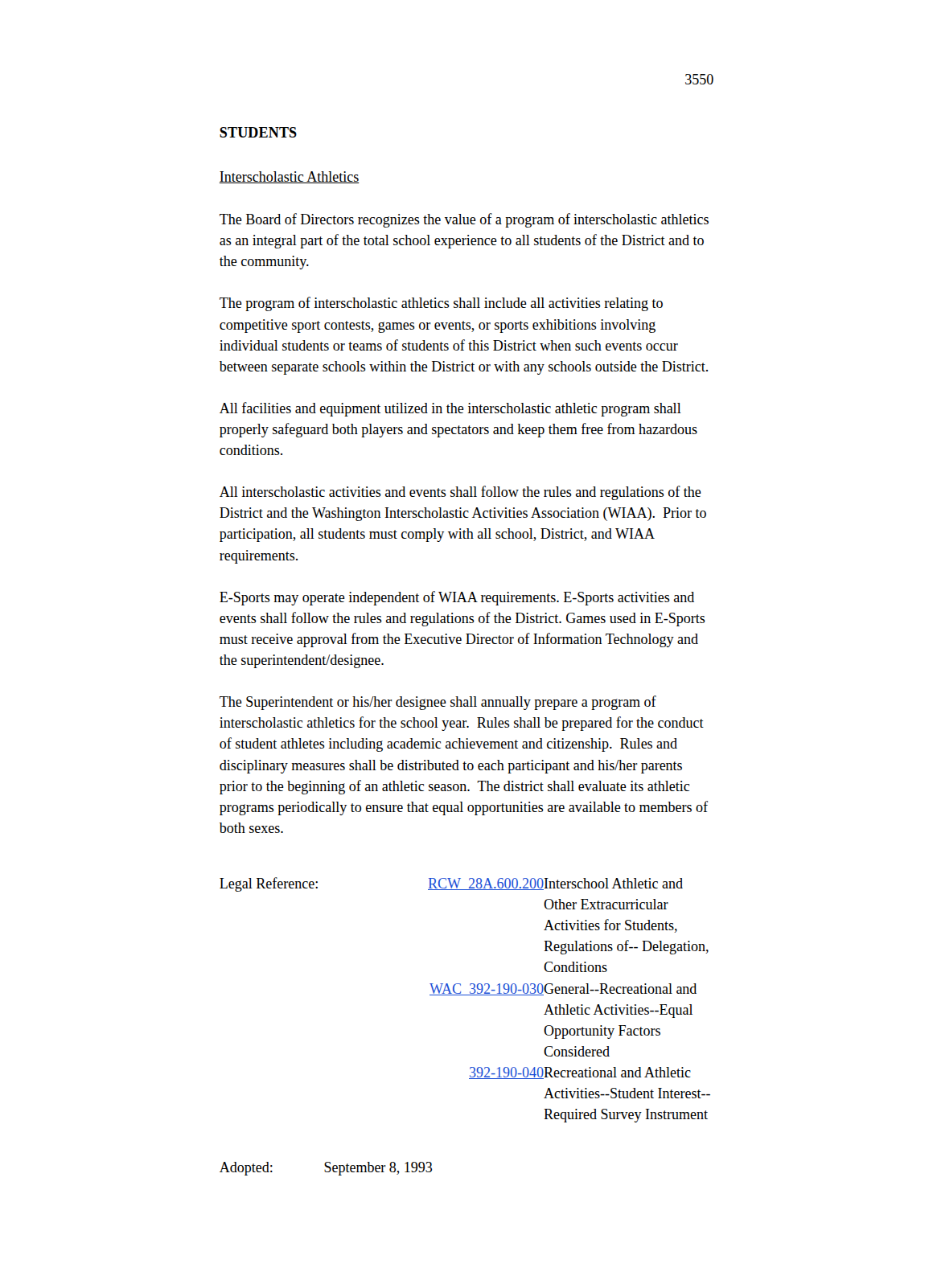3550
STUDENTS
Interscholastic Athletics
The Board of Directors recognizes the value of a program of interscholastic athletics as an integral part of the total school experience to all students of the District and to the community.
The program of interscholastic athletics shall include all activities relating to competitive sport contests, games or events, or sports exhibitions involving individual students or teams of students of this District when such events occur between separate schools within the District or with any schools outside the District.
All facilities and equipment utilized in the interscholastic athletic program shall properly safeguard both players and spectators and keep them free from hazardous conditions.
All interscholastic activities and events shall follow the rules and regulations of the District and the Washington Interscholastic Activities Association (WIAA). Prior to participation, all students must comply with all school, District, and WIAA requirements.
E-Sports may operate independent of WIAA requirements. E-Sports activities and events shall follow the rules and regulations of the District. Games used in E-Sports must receive approval from the Executive Director of Information Technology and the superintendent/designee.
The Superintendent or his/her designee shall annually prepare a program of interscholastic athletics for the school year. Rules shall be prepared for the conduct of student athletes including academic achievement and citizenship. Rules and disciplinary measures shall be distributed to each participant and his/her parents prior to the beginning of an athletic season. The district shall evaluate its athletic programs periodically to ensure that equal opportunities are available to members of both sexes.
| Legal Reference: | RCW 28A.600.200 | Interschool Athletic and Other Extracurricular Activities for Students, Regulations of-- Delegation, Conditions |
| | WAC 392-190-030 | General--Recreational and Athletic Activities--Equal Opportunity Factors Considered |
| | 392-190-040 | Recreational and Athletic Activities--Student Interest--Required Survey Instrument |
Adopted: September 8, 1993